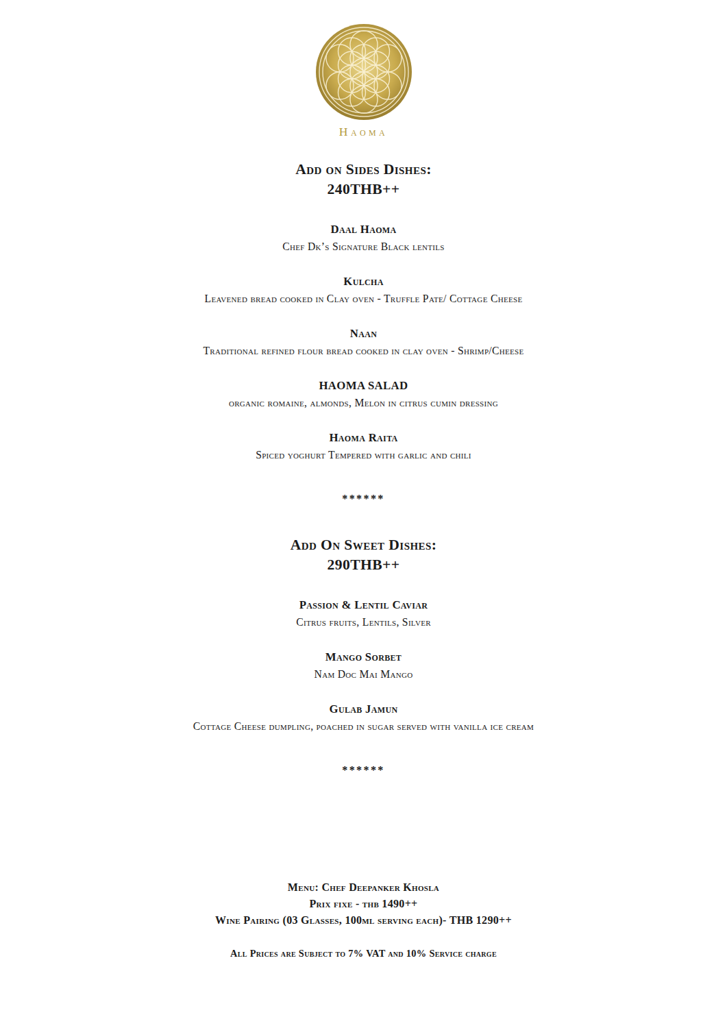Haoma
Add on Sides Dishes:240THB++
Daal Haoma
Chef Dk’s Signature Black lentils
Kulcha
Leavened bread cooked in Clay oven - Truffle Pate/ Cottage Cheese
Naan
Traditional refined flour bread cooked in clay oven - Shrimp/Cheese
HAOMA SALAD
organic romaine, almonds, Melon in citrus cumin dressing
Haoma Raita
Spiced yoghurt Tempered with garlic and chili
******
Add On Sweet Dishes:290THB++
Passion & Lentil Caviar
Citrus fruits, Lentils, Silver
Mango Sorbet
Nam Doc Mai Mango
Gulab Jamun
Cottage Cheese dumpling, poached in sugar served with vanilla ice cream
******
Menu: Chef Deepanker Khosla
Prix fixe - thb 1490++
Wine Pairing (03 Glasses, 100ml serving each)- THB 1290++
All Prices are Subject to 7% VAT and 10% Service charge